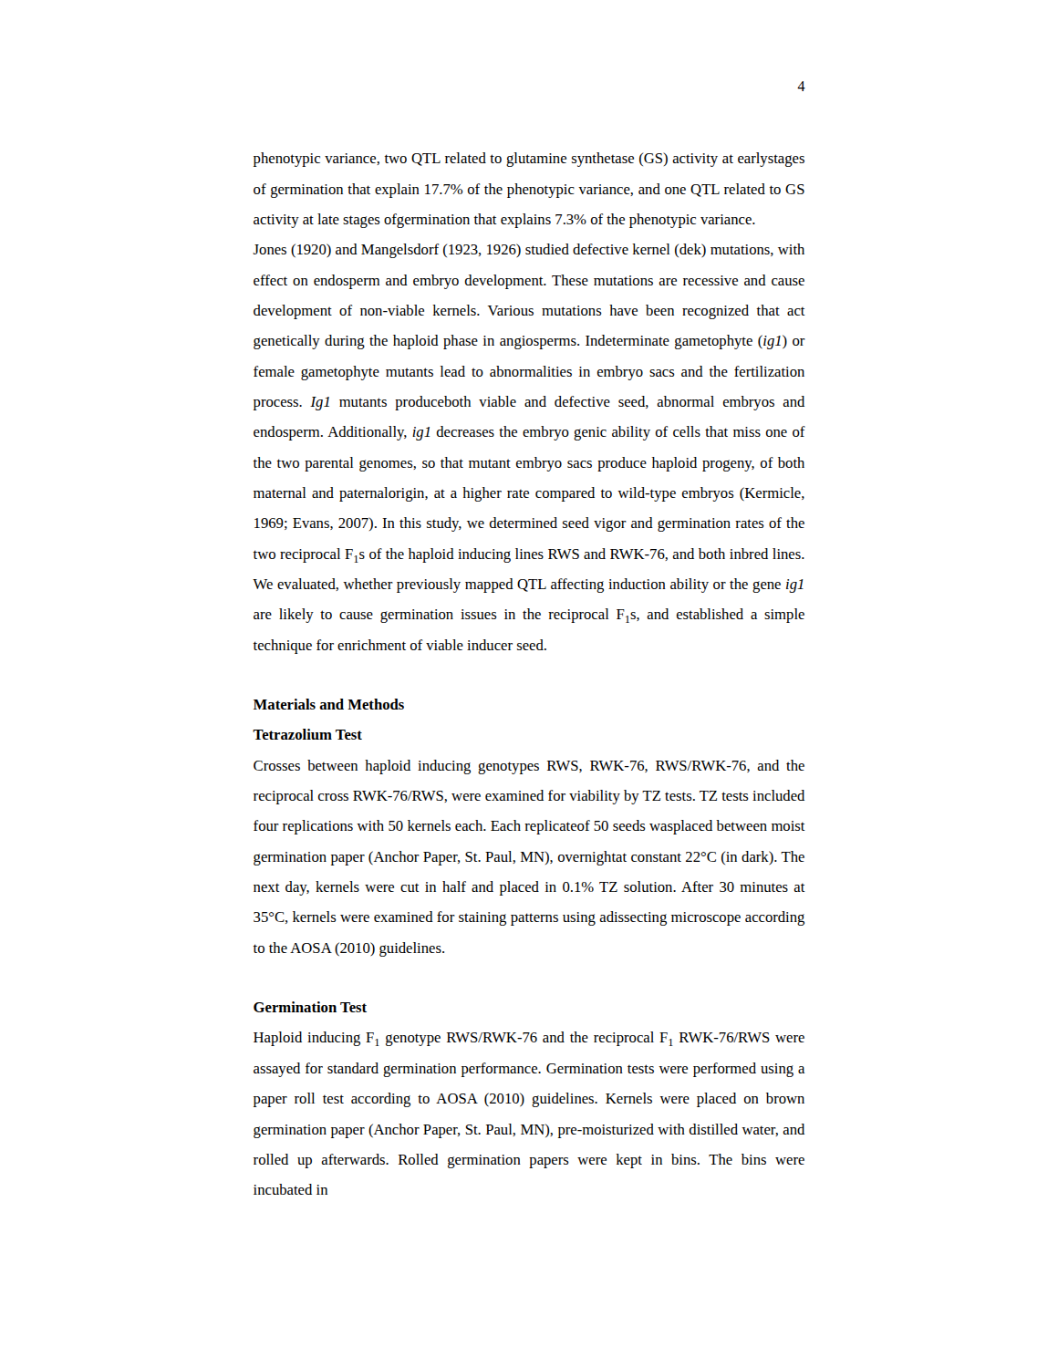4
phenotypic variance, two QTL related to glutamine synthetase (GS) activity at earlystages of germination that explain 17.7% of the phenotypic variance, and one QTL related to GS activity at late stages ofgermination that explains 7.3% of the phenotypic variance.
Jones (1920) and Mangelsdorf (1923, 1926) studied defective kernel (dek) mutations, with effect on endosperm and embryo development. These mutations are recessive and cause development of non-viable kernels. Various mutations have been recognized that act genetically during the haploid phase in angiosperms. Indeterminate gametophyte (ig1) or female gametophyte mutants lead to abnormalities in embryo sacs and the fertilization process. Ig1 mutants produceboth viable and defective seed, abnormal embryos and endosperm. Additionally, ig1 decreases the embryo genic ability of cells that miss one of the two parental genomes, so that mutant embryo sacs produce haploid progeny, of both maternal and paternalorigin, at a higher rate compared to wild-type embryos (Kermicle, 1969; Evans, 2007). In this study, we determined seed vigor and germination rates of the two reciprocal F1s of the haploid inducing lines RWS and RWK-76, and both inbred lines. We evaluated, whether previously mapped QTL affecting induction ability or the gene ig1 are likely to cause germination issues in the reciprocal F1s, and established a simple technique for enrichment of viable inducer seed.
Materials and Methods
Tetrazolium Test
Crosses between haploid inducing genotypes RWS, RWK-76, RWS/RWK-76, and the reciprocal cross RWK-76/RWS, were examined for viability by TZ tests. TZ tests included four replications with 50 kernels each. Each replicateof 50 seeds wasplaced between moist germination paper (Anchor Paper, St. Paul, MN), overnightat constant 22°C (in dark). The next day, kernels were cut in half and placed in 0.1% TZ solution. After 30 minutes at 35°C, kernels were examined for staining patterns using adissecting microscope according to the AOSA (2010) guidelines.
Germination Test
Haploid inducing F1 genotype RWS/RWK-76 and the reciprocal F1 RWK-76/RWS were assayed for standard germination performance. Germination tests were performed using a paper roll test according to AOSA (2010) guidelines. Kernels were placed on brown germination paper (Anchor Paper, St. Paul, MN), pre-moisturized with distilled water, and rolled up afterwards. Rolled germination papers were kept in bins. The bins were incubated in